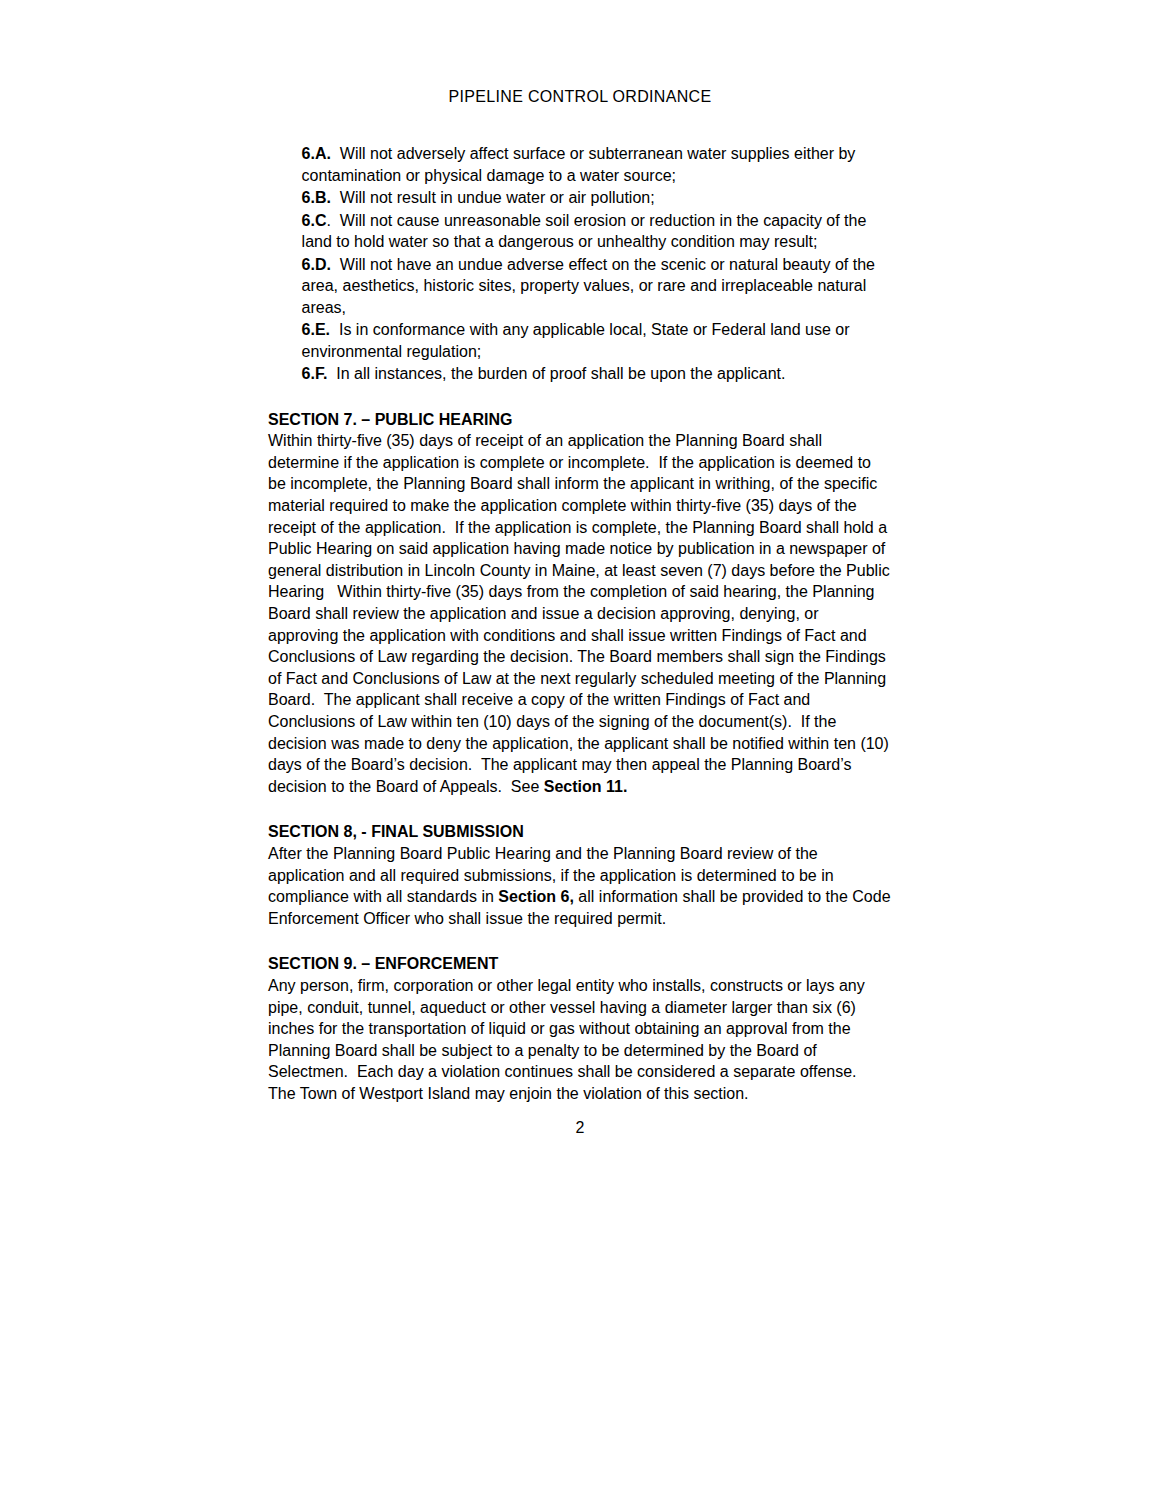PIPELINE CONTROL ORDINANCE
6.A. Will not adversely affect surface or subterranean water supplies either by contamination or physical damage to a water source;
6.B. Will not result in undue water or air pollution;
6.C. Will not cause unreasonable soil erosion or reduction in the capacity of the land to hold water so that a dangerous or unhealthy condition may result;
6.D. Will not have an undue adverse effect on the scenic or natural beauty of the area, aesthetics, historic sites, property values, or rare and irreplaceable natural areas,
6.E. Is in conformance with any applicable local, State or Federal land use or environmental regulation;
6.F. In all instances, the burden of proof shall be upon the applicant.
SECTION 7. – PUBLIC HEARING
Within thirty-five (35) days of receipt of an application the Planning Board shall determine if the application is complete or incomplete. If the application is deemed to be incomplete, the Planning Board shall inform the applicant in writhing, of the specific material required to make the application complete within thirty-five (35) days of the receipt of the application. If the application is complete, the Planning Board shall hold a Public Hearing on said application having made notice by publication in a newspaper of general distribution in Lincoln County in Maine, at least seven (7) days before the Public Hearing Within thirty-five (35) days from the completion of said hearing, the Planning Board shall review the application and issue a decision approving, denying, or approving the application with conditions and shall issue written Findings of Fact and Conclusions of Law regarding the decision. The Board members shall sign the Findings of Fact and Conclusions of Law at the next regularly scheduled meeting of the Planning Board. The applicant shall receive a copy of the written Findings of Fact and Conclusions of Law within ten (10) days of the signing of the document(s). If the decision was made to deny the application, the applicant shall be notified within ten (10) days of the Board’s decision. The applicant may then appeal the Planning Board’s decision to the Board of Appeals. See Section 11.
SECTION 8, - FINAL SUBMISSION
After the Planning Board Public Hearing and the Planning Board review of the application and all required submissions, if the application is determined to be in compliance with all standards in Section 6, all information shall be provided to the Code Enforcement Officer who shall issue the required permit.
SECTION 9. – ENFORCEMENT
Any person, firm, corporation or other legal entity who installs, constructs or lays any pipe, conduit, tunnel, aqueduct or other vessel having a diameter larger than six (6) inches for the transportation of liquid or gas without obtaining an approval from the Planning Board shall be subject to a penalty to be determined by the Board of Selectmen. Each day a violation continues shall be considered a separate offense. The Town of Westport Island may enjoin the violation of this section.
2